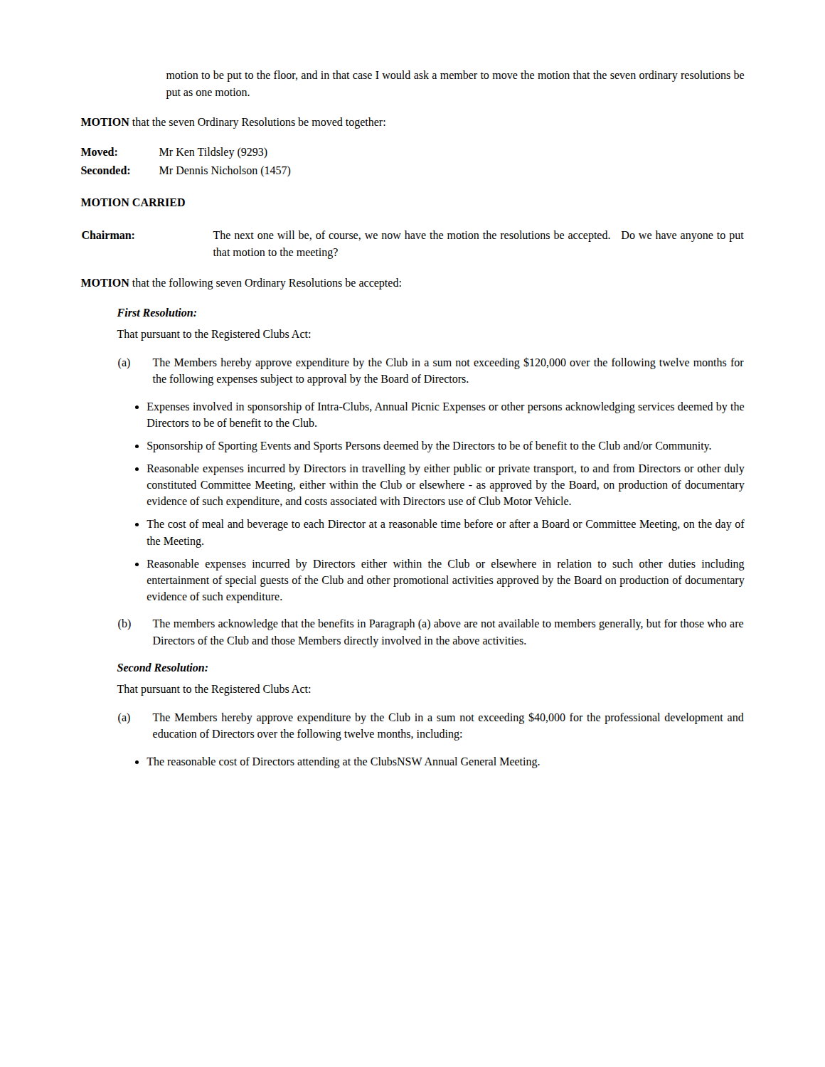motion to be put to the floor, and in that case I would ask a member to move the motion that the seven ordinary resolutions be put as one motion.
MOTION that the seven Ordinary Resolutions be moved together:
| Moved: | Mr Ken Tildsley (9293) |
| Seconded: | Mr Dennis Nicholson (1457) |
MOTION CARRIED
| Chairman: | The next one will be, of course, we now have the motion the resolutions be accepted. Do we have anyone to put that motion to the meeting? |
MOTION that the following seven Ordinary Resolutions be accepted:
First Resolution:
That pursuant to the Registered Clubs Act:
| (a) | The Members hereby approve expenditure by the Club in a sum not exceeding $120,000 over the following twelve months for the following expenses subject to approval by the Board of Directors. |
Expenses involved in sponsorship of Intra-Clubs, Annual Picnic Expenses or other persons acknowledging services deemed by the Directors to be of benefit to the Club.
Sponsorship of Sporting Events and Sports Persons deemed by the Directors to be of benefit to the Club and/or Community.
Reasonable expenses incurred by Directors in travelling by either public or private transport, to and from Directors or other duly constituted Committee Meeting, either within the Club or elsewhere - as approved by the Board, on production of documentary evidence of such expenditure, and costs associated with Directors use of Club Motor Vehicle.
The cost of meal and beverage to each Director at a reasonable time before or after a Board or Committee Meeting, on the day of the Meeting.
Reasonable expenses incurred by Directors either within the Club or elsewhere in relation to such other duties including entertainment of special guests of the Club and other promotional activities approved by the Board on production of documentary evidence of such expenditure.
| (b) | The members acknowledge that the benefits in Paragraph (a) above are not available to members generally, but for those who are Directors of the Club and those Members directly involved in the above activities. |
Second Resolution:
That pursuant to the Registered Clubs Act:
| (a) | The Members hereby approve expenditure by the Club in a sum not exceeding $40,000 for the professional development and education of Directors over the following twelve months, including: |
The reasonable cost of Directors attending at the ClubsNSW Annual General Meeting.